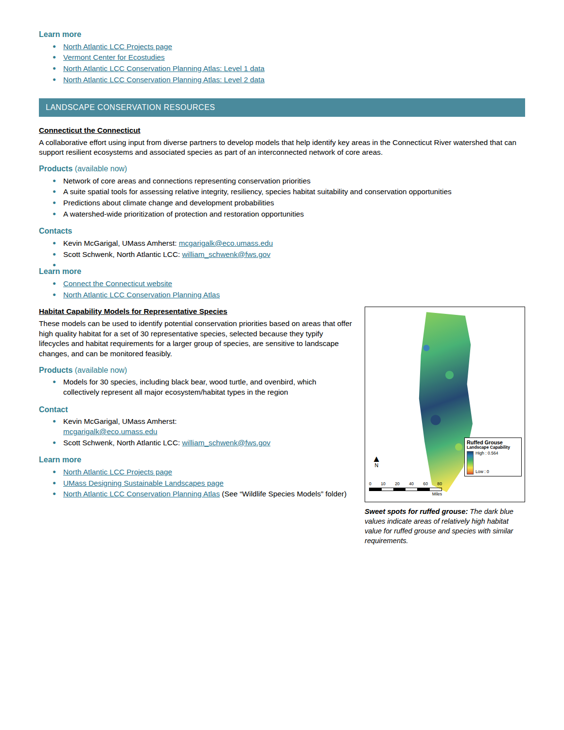Learn more
North Atlantic LCC Projects page
Vermont Center for Ecostudies
North Atlantic LCC Conservation Planning Atlas: Level 1 data
North Atlantic LCC Conservation Planning Atlas: Level 2 data
LANDSCAPE CONSERVATION RESOURCES
Connecticut the Connecticut
A collaborative effort using input from diverse partners to develop models that help identify key areas in the Connecticut River watershed that can support resilient ecosystems and associated species as part of an interconnected network of core areas.
Products (available now)
Network of core areas and connections representing conservation priorities
A suite spatial tools for assessing relative integrity, resiliency, species habitat suitability and conservation opportunities
Predictions about climate change and development probabilities
A watershed-wide prioritization of protection and restoration opportunities
Contacts
Kevin McGarigal, UMass Amherst: mcgarigalk@eco.umass.edu
Scott Schwenk, North Atlantic LCC: william_schwenk@fws.gov
Learn more
Connect the Connecticut website
North Atlantic LCC Conservation Planning Atlas
Habitat Capability Models for Representative Species
These models can be used to identify potential conservation priorities based on areas that offer high quality habitat for a set of 30 representative species, selected because they typify lifecycles and habitat requirements for a larger group of species, are sensitive to landscape changes, and can be monitored feasibly.
Products (available now)
Models for 30 species, including black bear, wood turtle, and ovenbird, which collectively represent all major ecosystem/habitat types in the region
Contact
Kevin McGarigal, UMass Amherst:
mcgarigalk@eco.umass.edu
Scott Schwenk, North Atlantic LCC: william_schwenk@fws.gov
Learn more
North Atlantic LCC Projects page
UMass Designing Sustainable Landscapes page
North Atlantic LCC Conservation Planning Atlas (See “Wildlife Species Models” folder)
▲ N
Ruffed Grouse
Landscape Capability
High : 0.564 Low : 0
01020406080
Miles
Sweet spots for ruffed grouse: The dark blue values indicate areas of relatively high habitat value for ruffed grouse and species with similar requirements.